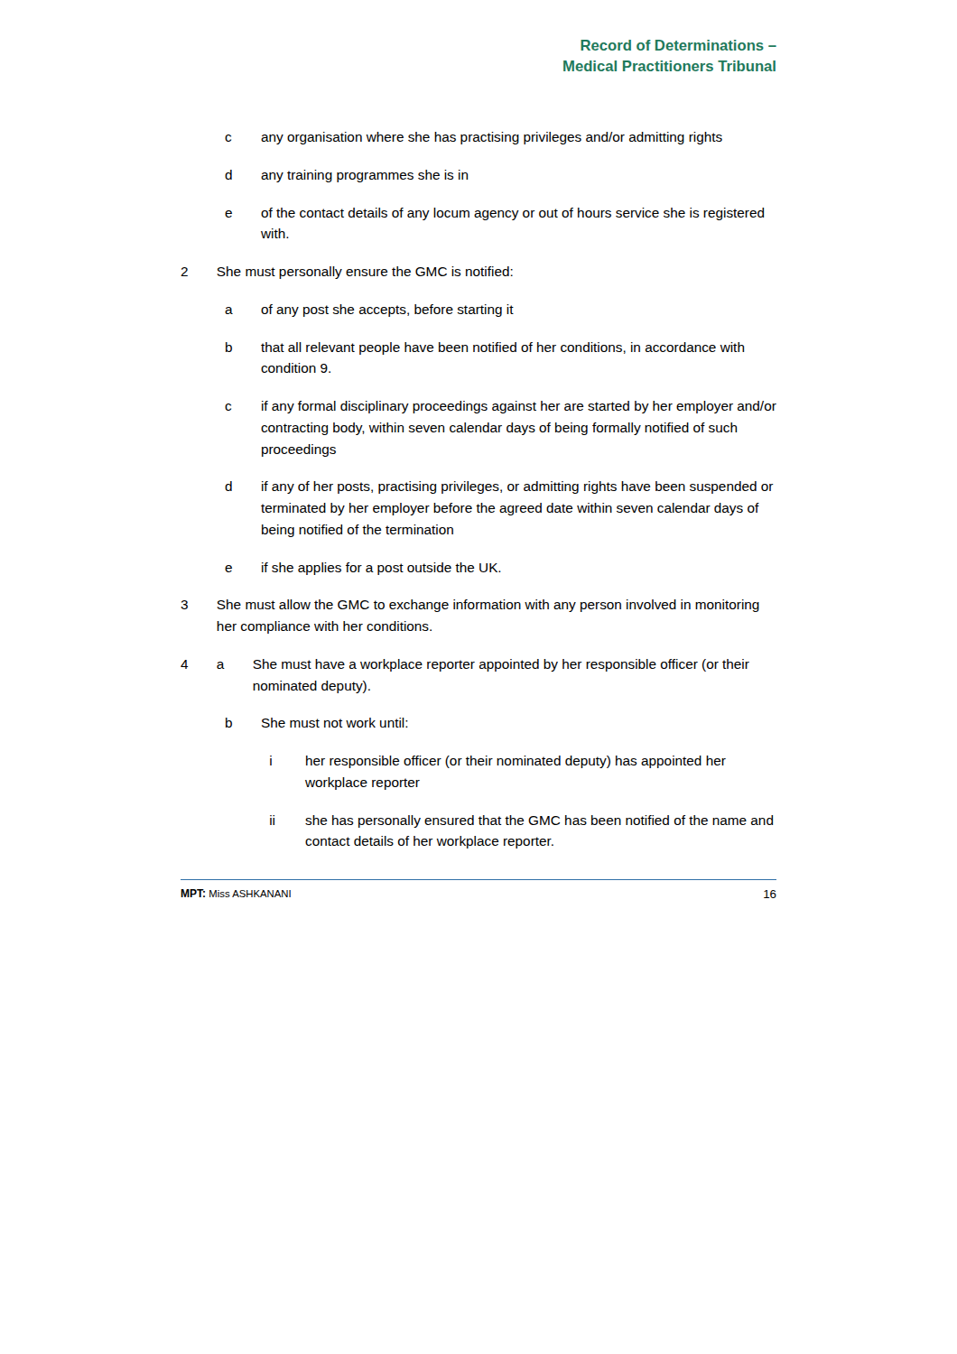Record of Determinations – Medical Practitioners Tribunal
c any organisation where she has practising privileges and/or admitting rights
d any training programmes she is in
e of the contact details of any locum agency or out of hours service she is registered with.
2 She must personally ensure the GMC is notified:
a of any post she accepts, before starting it
b that all relevant people have been notified of her conditions, in accordance with condition 9.
c if any formal disciplinary proceedings against her are started by her employer and/or contracting body, within seven calendar days of being formally notified of such proceedings
d if any of her posts, practising privileges, or admitting rights have been suspended or terminated by her employer before the agreed date within seven calendar days of being notified of the termination
e if she applies for a post outside the UK.
3 She must allow the GMC to exchange information with any person involved in monitoring her compliance with her conditions.
4 a She must have a workplace reporter appointed by her responsible officer (or their nominated deputy).
b She must not work until:
i her responsible officer (or their nominated deputy) has appointed her workplace reporter
ii she has personally ensured that the GMC has been notified of the name and contact details of her workplace reporter.
16 MPT: Miss ASHKANANI